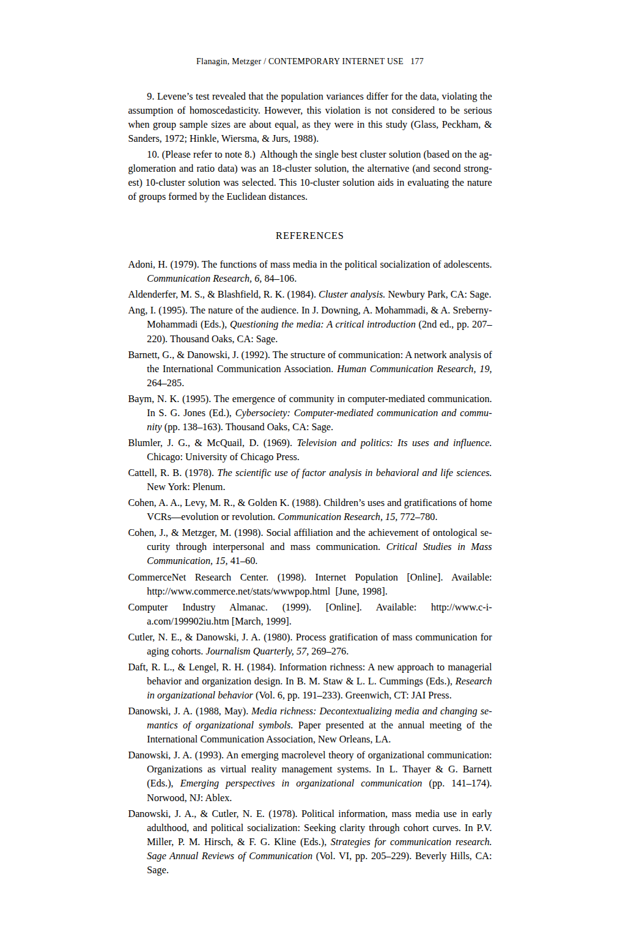Flanagin, Metzger / CONTEMPORARY INTERNET USE 177
9. Levene’s test revealed that the population variances differ for the data, violating the assumption of homoscedasticity. However, this violation is not considered to be serious when group sample sizes are about equal, as they were in this study (Glass, Peckham, & Sanders, 1972; Hinkle, Wiersma, & Jurs, 1988).
10. (Please refer to note 8.) Although the single best cluster solution (based on the agglomeration and ratio data) was an 18-cluster solution, the alternative (and second strongest) 10-cluster solution was selected. This 10-cluster solution aids in evaluating the nature of groups formed by the Euclidean distances.
REFERENCES
Adoni, H. (1979). The functions of mass media in the political socialization of adolescents. Communication Research, 6, 84–106.
Aldenderfer, M. S., & Blashfield, R. K. (1984). Cluster analysis. Newbury Park, CA: Sage.
Ang, I. (1995). The nature of the audience. In J. Downing, A. Mohammadi, & A. Sreberny-Mohammadi (Eds.), Questioning the media: A critical introduction (2nd ed., pp. 207–220). Thousand Oaks, CA: Sage.
Barnett, G., & Danowski, J. (1992). The structure of communication: A network analysis of the International Communication Association. Human Communication Research, 19, 264–285.
Baym, N. K. (1995). The emergence of community in computer-mediated communication. In S. G. Jones (Ed.), Cybersociety: Computer-mediated communication and community (pp. 138–163). Thousand Oaks, CA: Sage.
Blumler, J. G., & McQuail, D. (1969). Television and politics: Its uses and influence. Chicago: University of Chicago Press.
Cattell, R. B. (1978). The scientific use of factor analysis in behavioral and life sciences. New York: Plenum.
Cohen, A. A., Levy, M. R., & Golden K. (1988). Children’s uses and gratifications of home VCRs—evolution or revolution. Communication Research, 15, 772–780.
Cohen, J., & Metzger, M. (1998). Social affiliation and the achievement of ontological security through interpersonal and mass communication. Critical Studies in Mass Communication, 15, 41–60.
CommerceNet Research Center. (1998). Internet Population [Online]. Available: http://www.commerce.net/stats/wwwpop.html [June, 1998].
Computer Industry Almanac. (1999). [Online]. Available: http://www.c-i-a.com/199902iu.htm [March, 1999].
Cutler, N. E., & Danowski, J. A. (1980). Process gratification of mass communication for aging cohorts. Journalism Quarterly, 57, 269–276.
Daft, R. L., & Lengel, R. H. (1984). Information richness: A new approach to managerial behavior and organization design. In B. M. Staw & L. L. Cummings (Eds.), Research in organizational behavior (Vol. 6, pp. 191–233). Greenwich, CT: JAI Press.
Danowski, J. A. (1988, May). Media richness: Decontextualizing media and changing semantics of organizational symbols. Paper presented at the annual meeting of the International Communication Association, New Orleans, LA.
Danowski, J. A. (1993). An emerging macrolevel theory of organizational communication: Organizations as virtual reality management systems. In L. Thayer & G. Barnett (Eds.), Emerging perspectives in organizational communication (pp. 141–174). Norwood, NJ: Ablex.
Danowski, J. A., & Cutler, N. E. (1978). Political information, mass media use in early adulthood, and political socialization: Seeking clarity through cohort curves. In P.V. Miller, P. M. Hirsch, & F. G. Kline (Eds.), Strategies for communication research. Sage Annual Reviews of Communication (Vol. VI, pp. 205–229). Beverly Hills, CA: Sage.